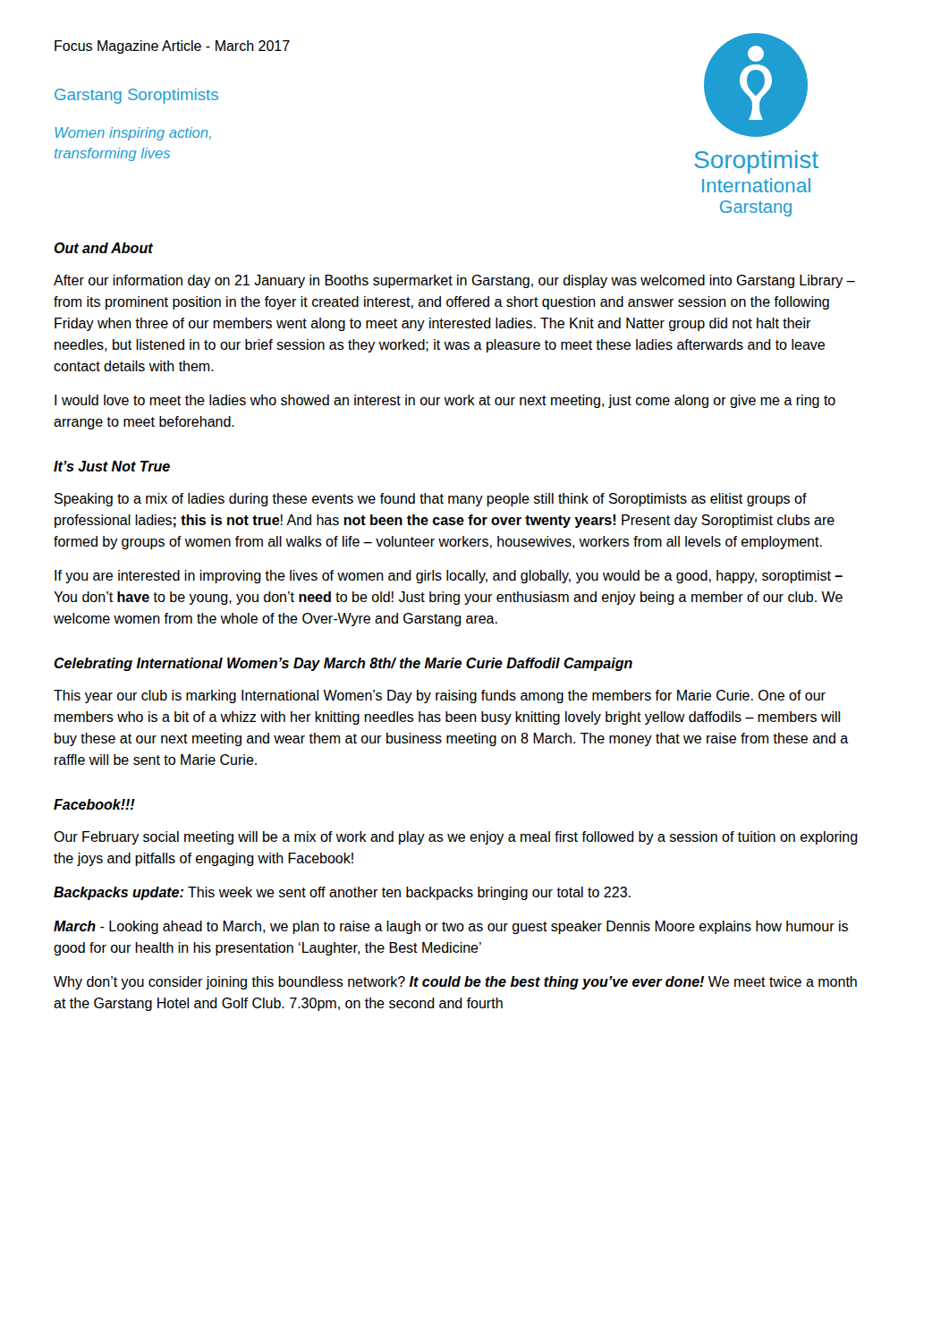Focus Magazine Article - March 2017
Soroptimist
International
Garstang
Garstang Soroptimists
Women inspiring action,
transforming lives
Out and About
After our information day on 21 January in Booths supermarket in Garstang, our display was welcomed into Garstang Library – from its prominent position in the foyer it created interest, and offered a short question and answer session on the following Friday when three of our members went along to meet any interested ladies. The Knit and Natter group did not halt their needles, but listened in to our brief session as they worked; it was a pleasure to meet these ladies afterwards and to leave contact details with them.
I would love to meet the ladies who showed an interest in our work at our next meeting, just come along or give me a ring to arrange to meet beforehand.
It’s Just Not True
Speaking to a mix of ladies during these events we found that many people still think of Soroptimists as elitist groups of professional ladies; this is not true! And has not been the case for over twenty years! Present day Soroptimist clubs are formed by groups of women from all walks of life – volunteer workers, housewives, workers from all levels of employment.
If you are interested in improving the lives of women and girls locally, and globally, you would be a good, happy, soroptimist – You don’t have to be young, you don’t need to be old! Just bring your enthusiasm and enjoy being a member of our club. We welcome women from the whole of the Over-Wyre and Garstang area.
Celebrating International Women’s Day March 8th/ the Marie Curie Daffodil Campaign
This year our club is marking International Women’s Day by raising funds among the members for Marie Curie. One of our members who is a bit of a whizz with her knitting needles has been busy knitting lovely bright yellow daffodils – members will buy these at our next meeting and wear them at our business meeting on 8 March. The money that we raise from these and a raffle will be sent to Marie Curie.
Facebook!!!
Our February social meeting will be a mix of work and play as we enjoy a meal first followed by a session of tuition on exploring the joys and pitfalls of engaging with Facebook!
Backpacks update: This week we sent off another ten backpacks bringing our total to 223.
March - Looking ahead to March, we plan to raise a laugh or two as our guest speaker Dennis Moore explains how humour is good for our health in his presentation ‘Laughter, the Best Medicine’
Why don’t you consider joining this boundless network? It could be the best thing you’ve ever done! We meet twice a month at the Garstang Hotel and Golf Club. 7.30pm, on the second and fourth